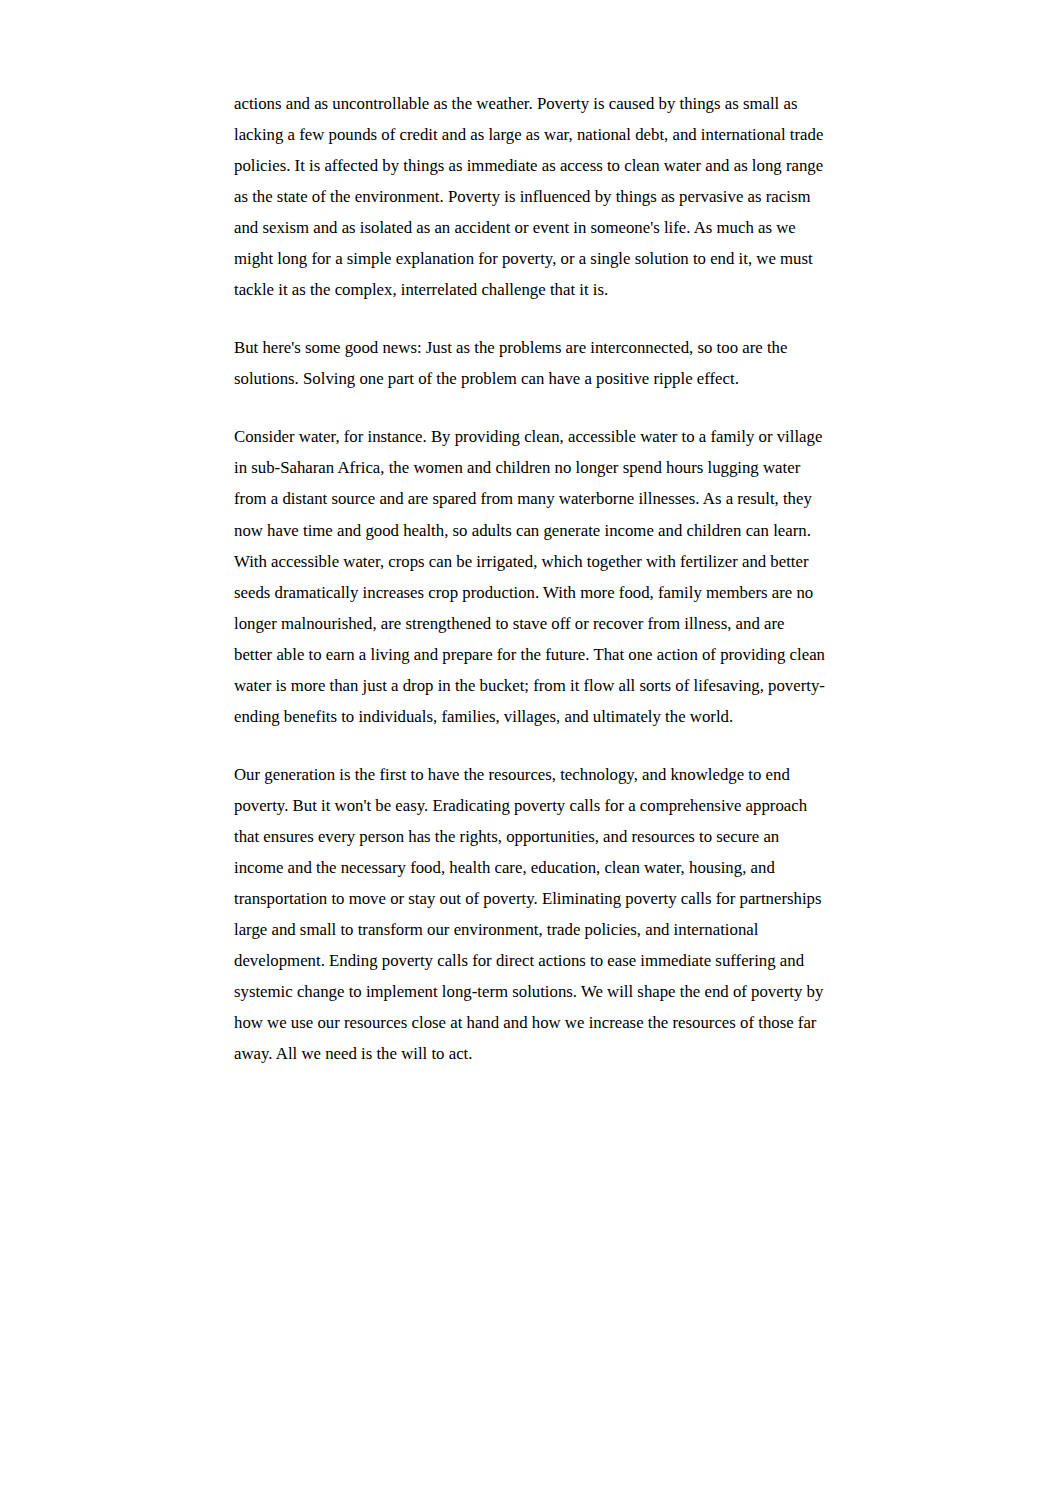actions and as uncontrollable as the weather. Poverty is caused by things as small as lacking a few pounds of credit and as large as war, national debt, and international trade policies. It is affected by things as immediate as access to clean water and as long range as the state of the environment. Poverty is influenced by things as pervasive as racism and sexism and as isolated as an accident or event in someone's life. As much as we might long for a simple explanation for poverty, or a single solution to end it, we must tackle it as the complex, interrelated challenge that it is.
But here's some good news: Just as the problems are interconnected, so too are the solutions. Solving one part of the problem can have a positive ripple effect.
Consider water, for instance. By providing clean, accessible water to a family or village in sub-Saharan Africa, the women and children no longer spend hours lugging water from a distant source and are spared from many waterborne illnesses. As a result, they now have time and good health, so adults can generate income and children can learn. With accessible water, crops can be irrigated, which together with fertilizer and better seeds dramatically increases crop production. With more food, family members are no longer malnourished, are strengthened to stave off or recover from illness, and are better able to earn a living and prepare for the future. That one action of providing clean water is more than just a drop in the bucket; from it flow all sorts of lifesaving, poverty-ending benefits to individuals, families, villages, and ultimately the world.
Our generation is the first to have the resources, technology, and knowledge to end poverty. But it won't be easy. Eradicating poverty calls for a comprehensive approach that ensures every person has the rights, opportunities, and resources to secure an income and the necessary food, health care, education, clean water, housing, and transportation to move or stay out of poverty. Eliminating poverty calls for partnerships large and small to transform our environment, trade policies, and international development. Ending poverty calls for direct actions to ease immediate suffering and systemic change to implement long-term solutions. We will shape the end of poverty by how we use our resources close at hand and how we increase the resources of those far away. All we need is the will to act.